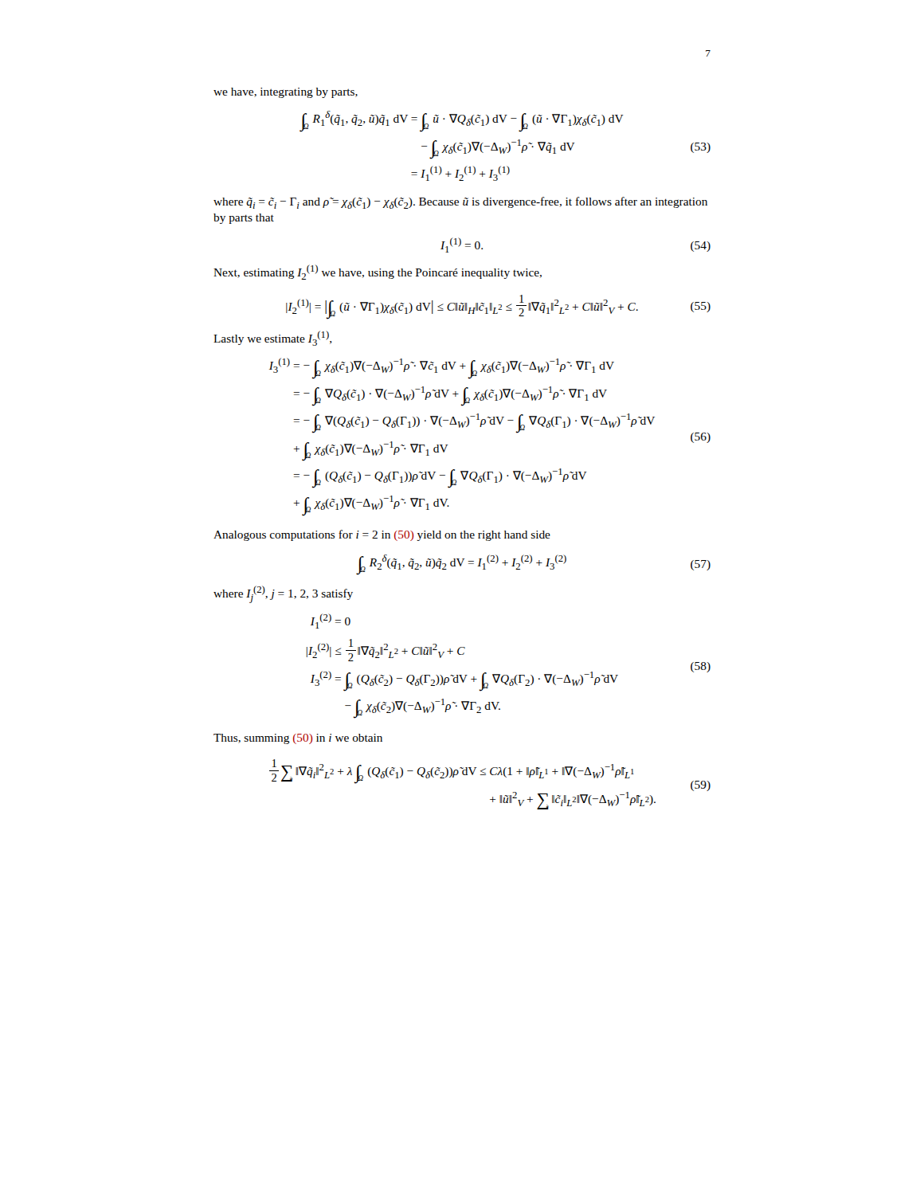7
we have, integrating by parts,
∫Ω R1δ(q̃1, q̃2, ũ)q̃1 dV =
∫Ω ũ · ∇Qδ(c̃1) dV − ∫Ω (ũ · ∇Γ1)χδ(c̃1) dV
− ∫Ω χδ(c̃1)∇(−ΔW)−1ρ̃ · ∇q̃1 dV
=
I1(1) + I2(1) + I3(1)
(53)
where q̃i = c̃i − Γi and ρ̃ = χδ(c̃1) − χδ(c̃2). Because ũ is divergence-free, it follows after an integration by parts that
I1(1) = 0.
(54)
Next, estimating I2(1) we have, using the Poincaré inequality twice,
|I2(1)| = |∫Ω (ũ · ∇Γ1)χδ(c̃1) dV| ≤ C‖ũ‖H‖c̃1‖L2 ≤ 12‖∇q̃1‖2L2 + C‖ũ‖2V + C.
(55)
Lastly we estimate I3(1),
I3(1) =
− ∫Ω χδ(c̃1)∇(−ΔW)−1ρ̃ · ∇c̃1 dV + ∫Ω χδ(c̃1)∇(−ΔW)−1ρ̃ · ∇Γ1 dV
=
− ∫Ω ∇Qδ(c̃1) · ∇(−ΔW)−1ρ̃ dV + ∫Ω χδ(c̃1)∇(−ΔW)−1ρ̃ · ∇Γ1 dV
=
− ∫Ω ∇(Qδ(c̃1) − Qδ(Γ1)) · ∇(−ΔW)−1ρ̃ dV − ∫Ω ∇Qδ(Γ1) · ∇(−ΔW)−1ρ̃ dV
+
∫Ω χδ(c̃1)∇(−ΔW)−1ρ̃ · ∇Γ1 dV
=
− ∫Ω (Qδ(c̃1) − Qδ(Γ1))ρ̃ dV − ∫Ω ∇Qδ(Γ1) · ∇(−ΔW)−1ρ̃ dV
+
∫Ω χδ(c̃1)∇(−ΔW)−1ρ̃ · ∇Γ1 dV.
(56)
Analogous computations for i = 2 in (50) yield on the right hand side
∫Ω R2δ(q̃1, q̃2, ũ)q̃2 dV = I1(2) + I2(2) + I3(2)
(57)
where Ij(2), j = 1, 2, 3 satisfy
I1(2) =
0
|I2(2)| ≤
12‖∇q̃2‖2L2 + C‖ũ‖2V + C
I3(2) =
∫Ω (Qδ(c̃2) − Qδ(Γ2))ρ̃ dV + ∫Ω ∇Qδ(Γ2) · ∇(−ΔW)−1ρ̃ dV
− ∫Ω χδ(c̃2)∇(−ΔW)−1ρ̃ · ∇Γ2 dV.
(58)
Thus, summing (50) in i we obtain
12∑i ‖∇q̃i‖2L2 + λ ∫Ω (Qδ(c̃1) − Qδ(c̃2))ρ̃ dV ≤
Cλ(1 + ‖ρ̃‖L1 + ‖∇(−ΔW)−1ρ̃‖L1
+ ‖ũ‖2V + ∑i ‖c̃i‖L2‖∇(−ΔW)−1ρ̃‖L2).
(59)